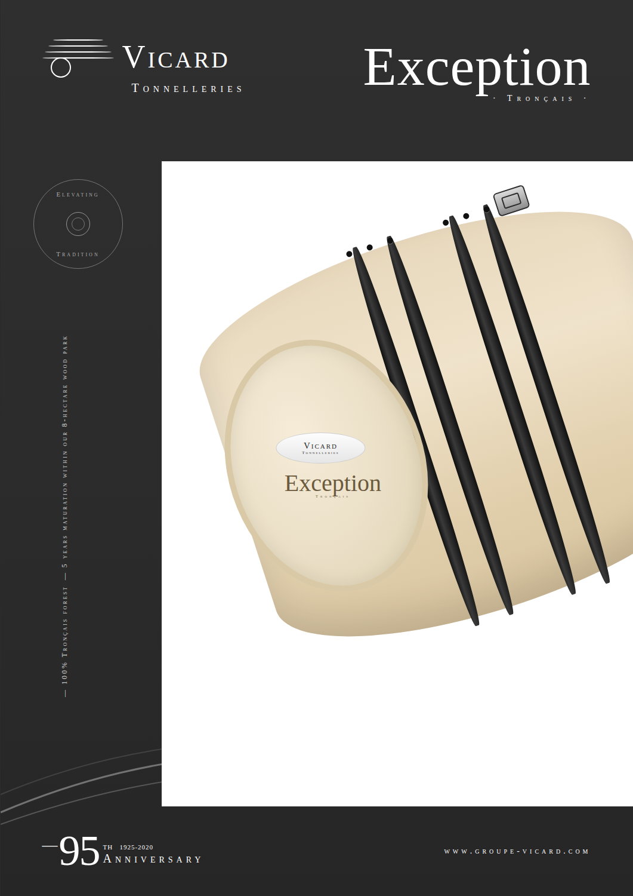Vicard
Tonnelleries
Exception
· Tronçais ·
Elevating Tradition
— 5 years maturation within our 8-hectare wood park
— 100% Tronçais forest
Vicard
Tonnelleries
Exception
Tronçais
95
TH 1925-2020
Anniversary
www.groupe-vicard.com